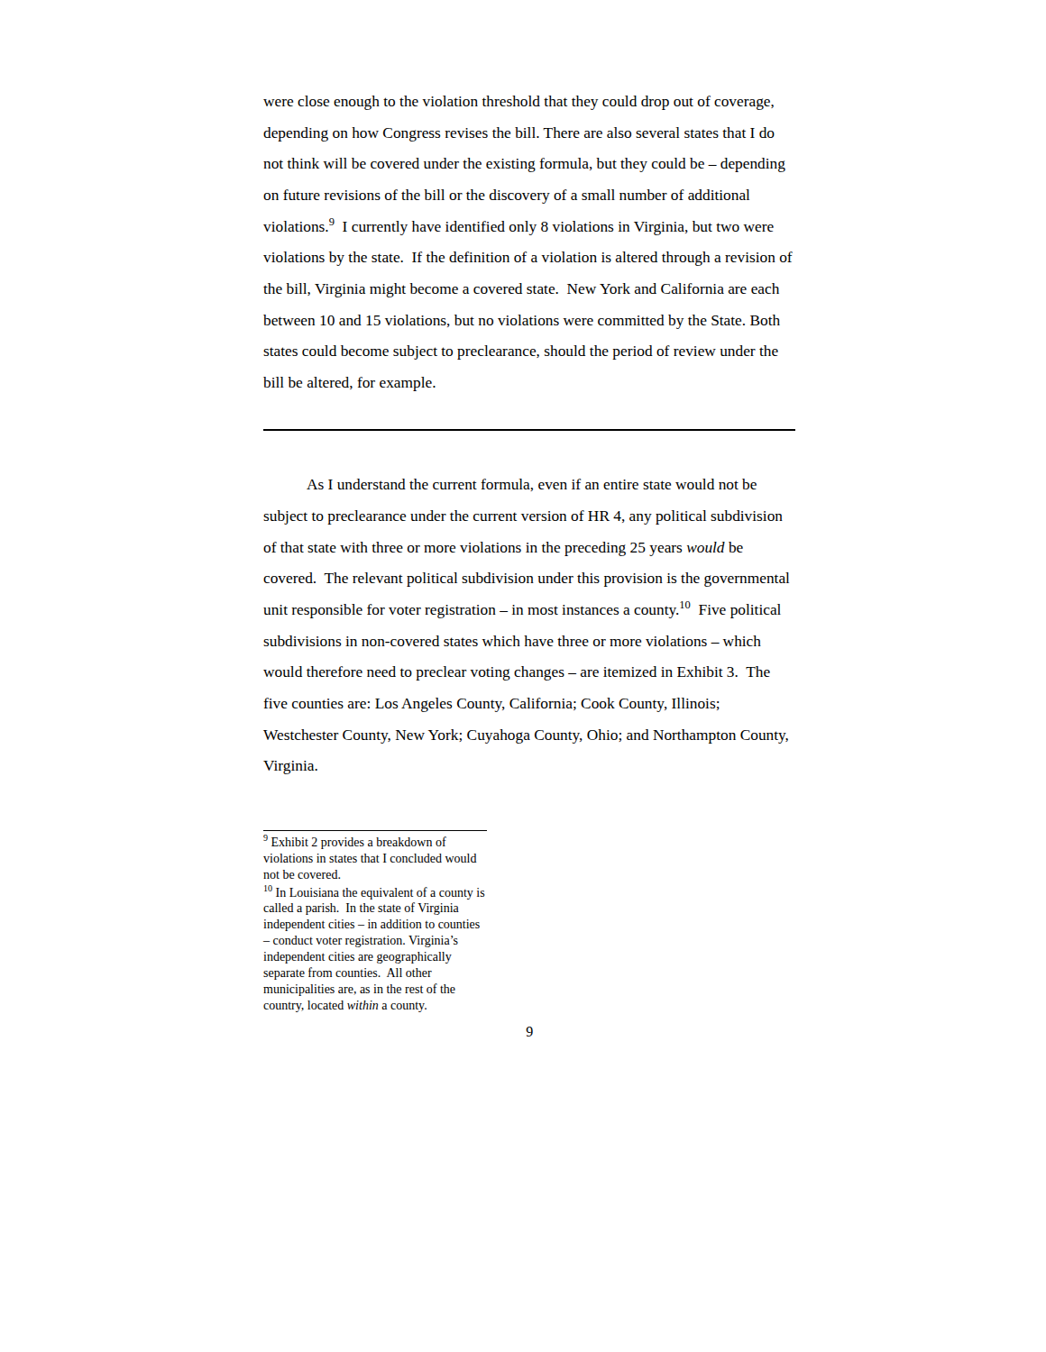were close enough to the violation threshold that they could drop out of coverage, depending on how Congress revises the bill. There are also several states that I do not think will be covered under the existing formula, but they could be – depending on future revisions of the bill or the discovery of a small number of additional violations.9 I currently have identified only 8 violations in Virginia, but two were violations by the state. If the definition of a violation is altered through a revision of the bill, Virginia might become a covered state. New York and California are each between 10 and 15 violations, but no violations were committed by the State. Both states could become subject to preclearance, should the period of review under the bill be altered, for example.
As I understand the current formula, even if an entire state would not be subject to preclearance under the current version of HR 4, any political subdivision of that state with three or more violations in the preceding 25 years would be covered. The relevant political subdivision under this provision is the governmental unit responsible for voter registration – in most instances a county.10 Five political subdivisions in non-covered states which have three or more violations – which would therefore need to preclear voting changes – are itemized in Exhibit 3. The five counties are: Los Angeles County, California; Cook County, Illinois; Westchester County, New York; Cuyahoga County, Ohio; and Northampton County, Virginia.
9 Exhibit 2 provides a breakdown of violations in states that I concluded would not be covered.
10 In Louisiana the equivalent of a county is called a parish. In the state of Virginia independent cities – in addition to counties – conduct voter registration. Virginia’s independent cities are geographically separate from counties. All other municipalities are, as in the rest of the country, located within a county.
9